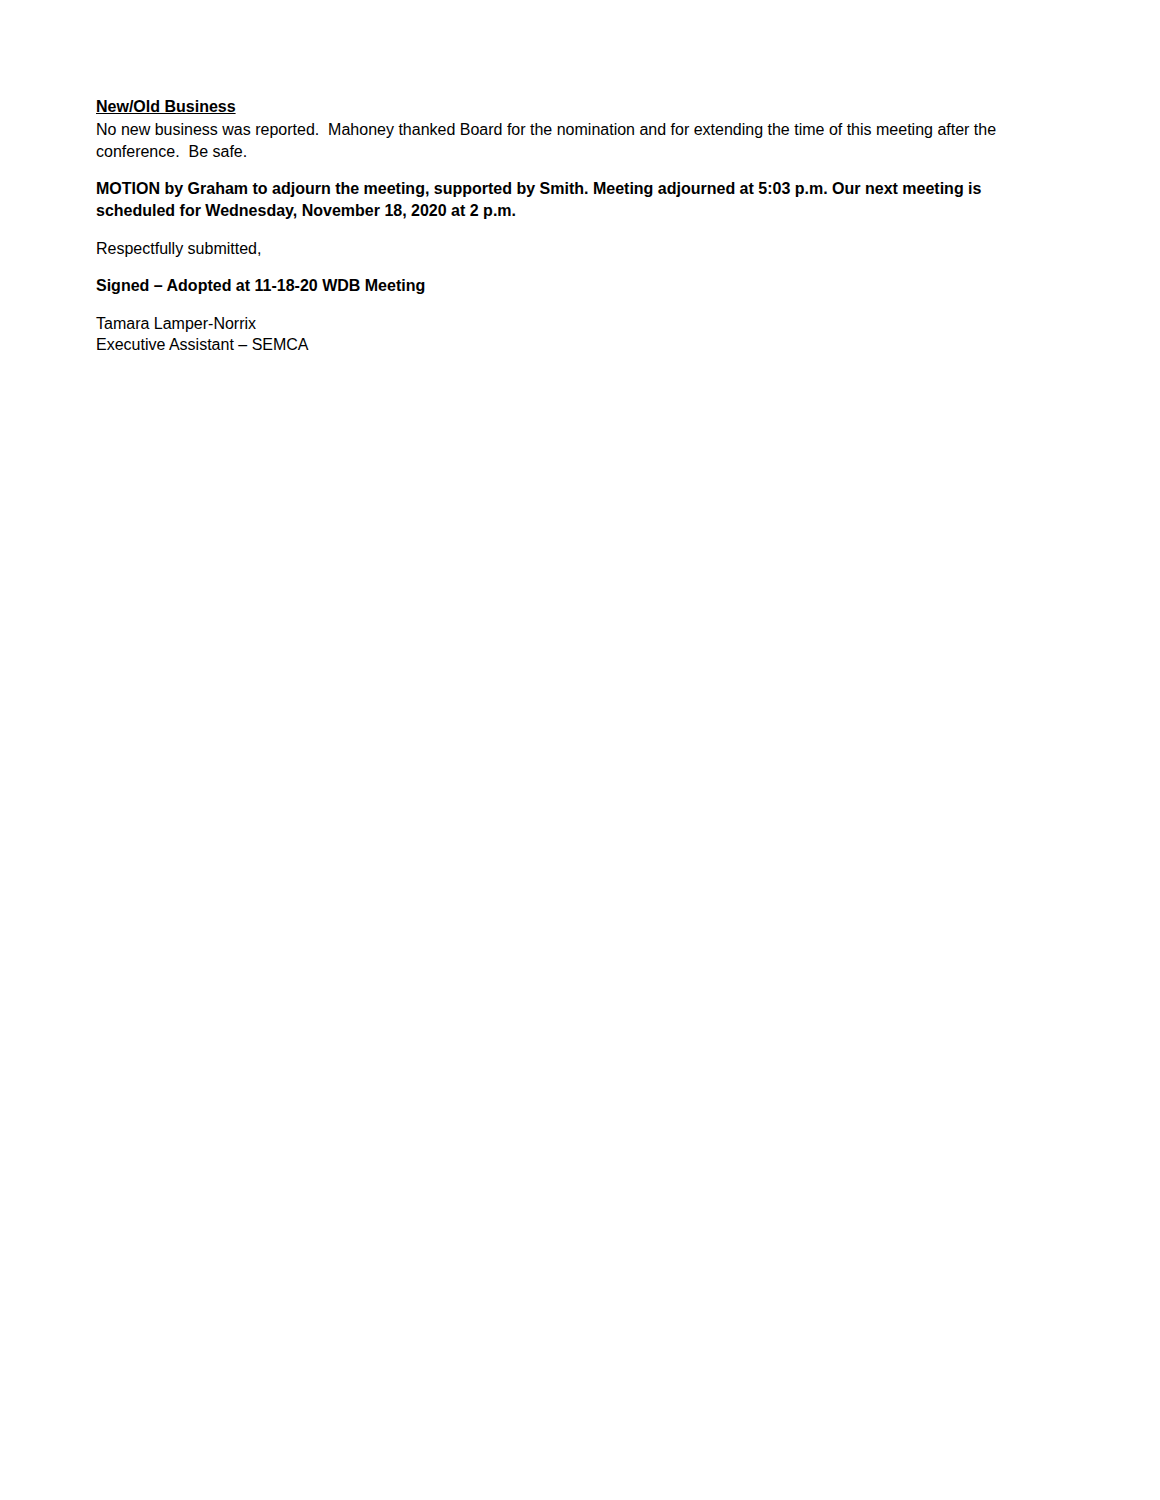New/Old Business
No new business was reported. Mahoney thanked Board for the nomination and for extending the time of this meeting after the conference. Be safe.
MOTION by Graham to adjourn the meeting, supported by Smith. Meeting adjourned at 5:03 p.m. Our next meeting is scheduled for Wednesday, November 18, 2020 at 2 p.m.
Respectfully submitted,
Signed – Adopted at 11-18-20 WDB Meeting
Tamara Lamper-Norrix
Executive Assistant – SEMCA